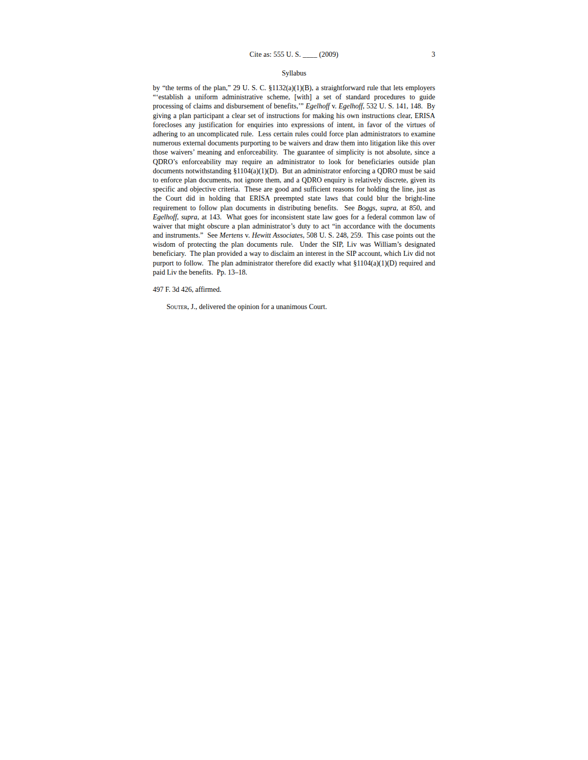Cite as: 555 U. S. ____ (2009) 3
Syllabus
by “the terms of the plan,” 29 U. S. C. §1132(a)(1)(B), a straightforward rule that lets employers “‘establish a uniform administrative scheme, [with] a set of standard procedures to guide processing of claims and disbursement of benefits,’” Egelhoff v. Egelhoff, 532 U. S. 141, 148. By giving a plan participant a clear set of instructions for making his own instructions clear, ERISA forecloses any justification for enquiries into expressions of intent, in favor of the virtues of adhering to an uncomplicated rule. Less certain rules could force plan administrators to examine numerous external documents purporting to be waivers and draw them into litigation like this over those waivers’ meaning and enforceability. The guarantee of simplicity is not absolute, since a QDRO’s enforceability may require an administrator to look for beneficiaries outside plan documents notwithstanding §1104(a)(1)(D). But an administrator enforcing a QDRO must be said to enforce plan documents, not ignore them, and a QDRO enquiry is relatively discrete, given its specific and objective criteria. These are good and sufficient reasons for holding the line, just as the Court did in holding that ERISA preempted state laws that could blur the bright-line requirement to follow plan documents in distributing benefits. See Boggs, supra, at 850, and Egelhoff, supra, at 143. What goes for inconsistent state law goes for a federal common law of waiver that might obscure a plan administrator’s duty to act “in accordance with the documents and instruments.” See Mertens v. Hewitt Associates, 508 U. S. 248, 259. This case points out the wisdom of protecting the plan documents rule. Under the SIP, Liv was William’s designated beneficiary. The plan provided a way to disclaim an interest in the SIP account, which Liv did not purport to follow. The plan administrator therefore did exactly what §1104(a)(1)(D) required and paid Liv the benefits. Pp. 13–18.
497 F. 3d 426, affirmed.
Souter, J., delivered the opinion for a unanimous Court.